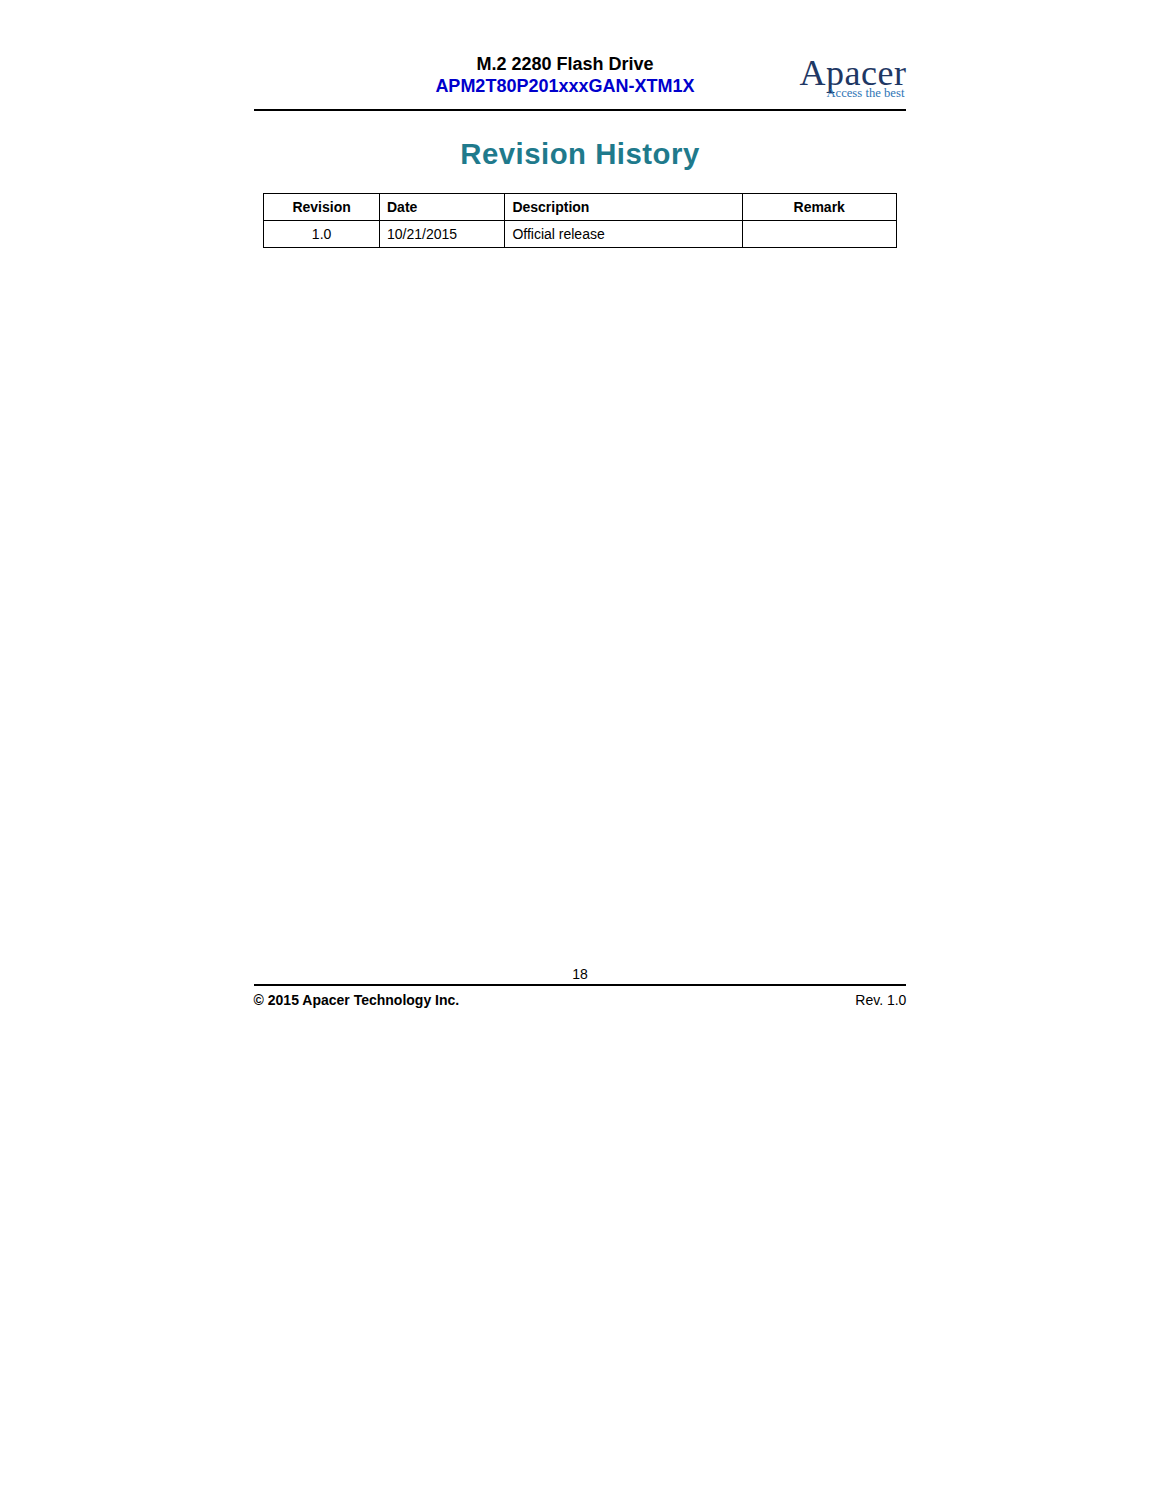M.2 2280 Flash Drive
APM2T80P201xxxGAN-XTM1X
Apacer
Access the best
Revision History
| Revision | Date | Description | Remark |
| --- | --- | --- | --- |
| 1.0 | 10/21/2015 | Official release | |
18
© 2015 Apacer Technology Inc.
Rev. 1.0